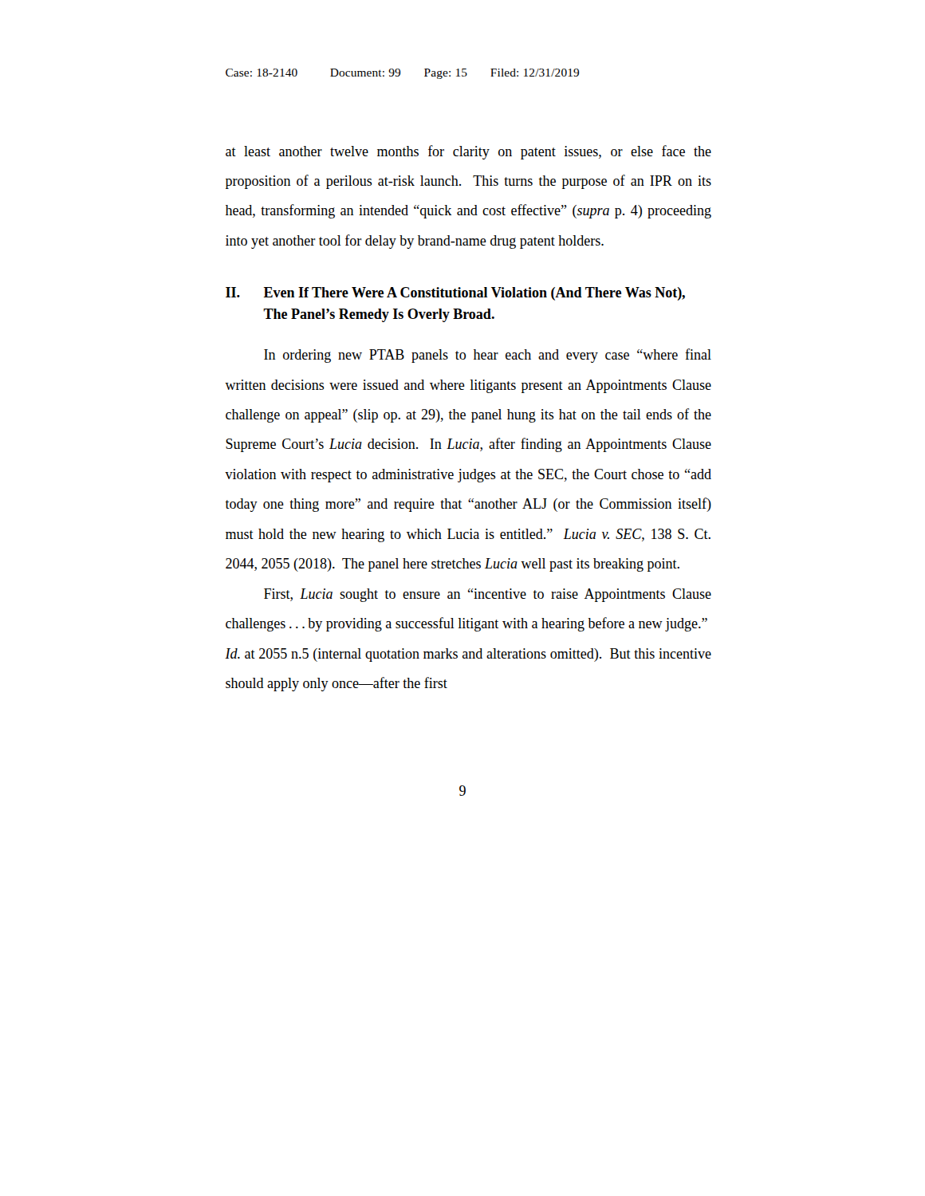Case: 18-2140 Document: 99 Page: 15 Filed: 12/31/2019
at least another twelve months for clarity on patent issues, or else face the proposition of a perilous at-risk launch. This turns the purpose of an IPR on its head, transforming an intended “quick and cost effective” (supra p. 4) proceeding into yet another tool for delay by brand-name drug patent holders.
II.
Even If There Were A Constitutional Violation (And There Was Not), The Panel’s Remedy Is Overly Broad.
In ordering new PTAB panels to hear each and every case “where final written decisions were issued and where litigants present an Appointments Clause challenge on appeal” (slip op. at 29), the panel hung its hat on the tail ends of the Supreme Court’s Lucia decision. In Lucia, after finding an Appointments Clause violation with respect to administrative judges at the SEC, the Court chose to “add today one thing more” and require that “another ALJ (or the Commission itself) must hold the new hearing to which Lucia is entitled.” Lucia v. SEC, 138 S. Ct. 2044, 2055 (2018). The panel here stretches Lucia well past its breaking point.
First, Lucia sought to ensure an “incentive to raise Appointments Clause challenges . . . by providing a successful litigant with a hearing before a new judge.” Id. at 2055 n.5 (internal quotation marks and alterations omitted). But this incentive should apply only once—after the first
9